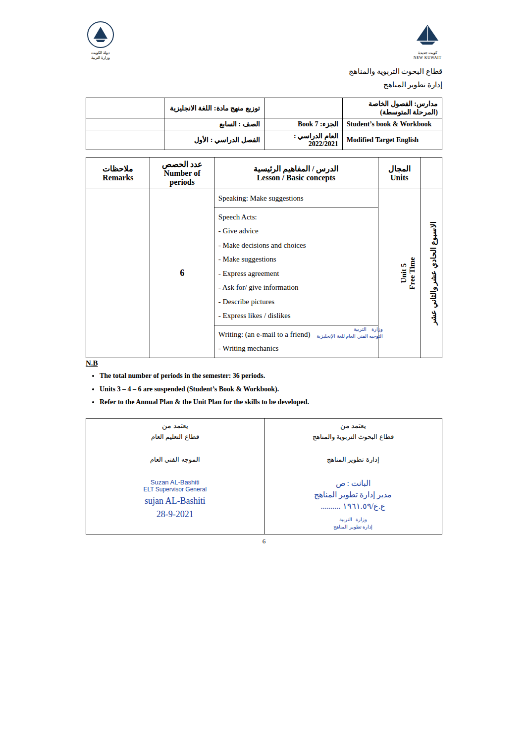كويت جديدة
NEW KUWAIT
دولة الكويت
وزارة التربية
قطاع البحوث التربوية والمناهج
إدارة تطوير المناهج
| مدارس: الفصول الخاصة (المرحلة المتوسطة) | | توزيع منهج مادة: اللغة الانجليزية | |
| Student’s book & Workbook | الجزء: Book 7 | الصف : السابع | |
| Modified Target English | العام الدراسي : 2022/2021 | الفصل الدراسي : الأول | |
| | المجال Units | الدرس / المفاهيم الرئيسية Lesson / Basic concepts | عدد الحصص Number of periods | ملاحظات Remarks |
| --- | --- | --- | --- | --- |
| الاسبوع الحادي عشر والثاني عشر | Unit 5 Free Time | Speaking: Make suggestions | 6 | |
| Speech Acts: - Give advice - Make decisions and choices - Make suggestions - Express agreement - Ask for/ give information - Describe pictures - Express likes / dislikes |
| Writing: (an e-mail to a friend) - Writing mechanics |
وزارة التربية
التوجيه الفني العام للغة الإنجليزية
N.B
The total number of periods in the semester: 36 periods.
Units 3 – 4 – 6 are suspended (Student’s Book & Workbook).
Refer to the Annual Plan & the Unit Plan for the skills to be developed.
| يعتمد من قطاع البحوث التربوية والمناهج إدارة تطوير المناهج البانت : ص مدير إدارة تطوير المناهج ع.ع/١٩٦١.٥٩ .......... وزارة التربية إدارة تطوير المناهج | يعتمد من قطاع التعليم العام الموجه الفني العام Suzan AL-Bashiti ELT Supervisor General sujan AL-Bashiti 28-9-2021 |
6